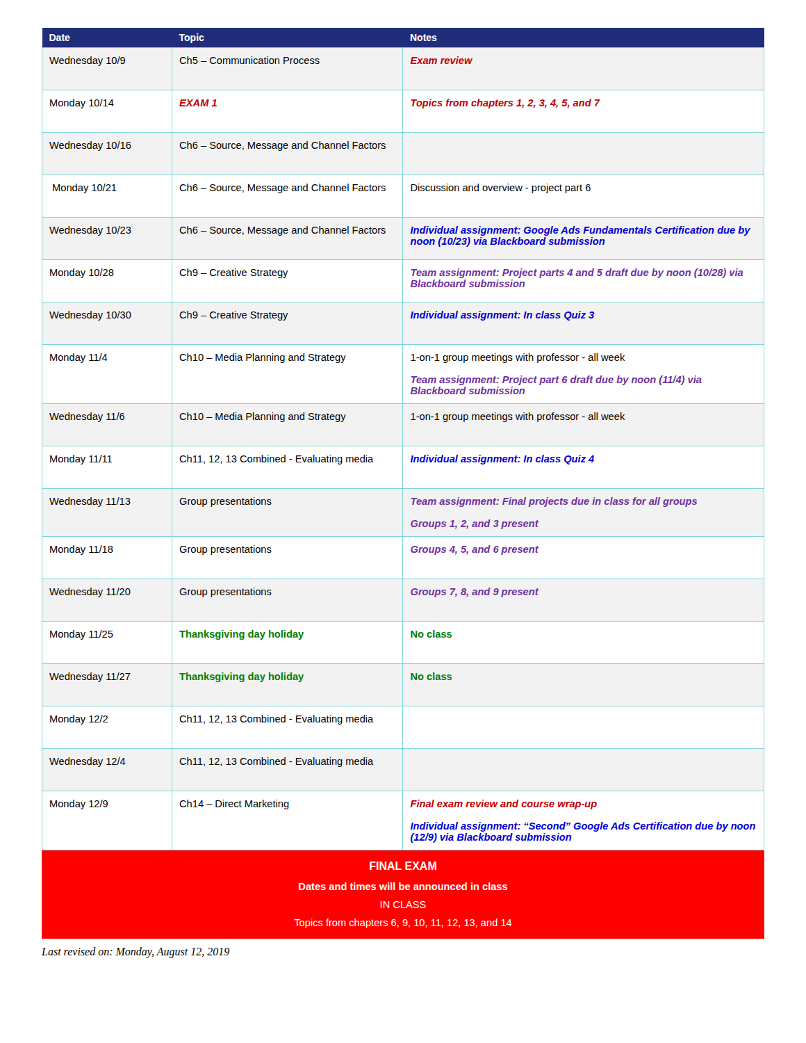| Date | Topic | Notes |
| --- | --- | --- |
| Wednesday 10/9 | Ch5 – Communication Process | Exam review |
| Monday 10/14 | EXAM 1 | Topics from chapters 1, 2, 3, 4, 5, and 7 |
| Wednesday 10/16 | Ch6 – Source, Message and Channel Factors | |
| Monday 10/21 | Ch6 – Source, Message and Channel Factors | Discussion and overview - project part 6 |
| Wednesday 10/23 | Ch6 – Source, Message and Channel Factors | Individual assignment: Google Ads Fundamentals Certification due by noon (10/23) via Blackboard submission |
| Monday 10/28 | Ch9 – Creative Strategy | Team assignment: Project parts 4 and 5 draft due by noon (10/28) via Blackboard submission |
| Wednesday 10/30 | Ch9 – Creative Strategy | Individual assignment: In class Quiz 3 |
| Monday 11/4 | Ch10 – Media Planning and Strategy | 1-on-1 group meetings with professor - all week Team assignment: Project part 6 draft due by noon (11/4) via Blackboard submission |
| Wednesday 11/6 | Ch10 – Media Planning and Strategy | 1-on-1 group meetings with professor - all week |
| Monday 11/11 | Ch11, 12, 13 Combined - Evaluating media | Individual assignment: In class Quiz 4 |
| Wednesday 11/13 | Group presentations | Team assignment: Final projects due in class for all groups Groups 1, 2, and 3 present |
| Monday 11/18 | Group presentations | Groups 4, 5, and 6 present |
| Wednesday 11/20 | Group presentations | Groups 7, 8, and 9 present |
| Monday 11/25 | Thanksgiving day holiday | No class |
| Wednesday 11/27 | Thanksgiving day holiday | No class |
| Monday 12/2 | Ch11, 12, 13 Combined - Evaluating media | |
| Wednesday 12/4 | Ch11, 12, 13 Combined - Evaluating media | |
| Monday 12/9 | Ch14 – Direct Marketing | Final exam review and course wrap-up Individual assignment: “Second” Google Ads Certification due by noon (12/9) via Blackboard submission |
| FINAL EXAM Dates and times will be announced in class IN CLASS Topics from chapters 6, 9, 10, 11, 12, 13, and 14 |
Last revised on: Monday, August 12, 2019